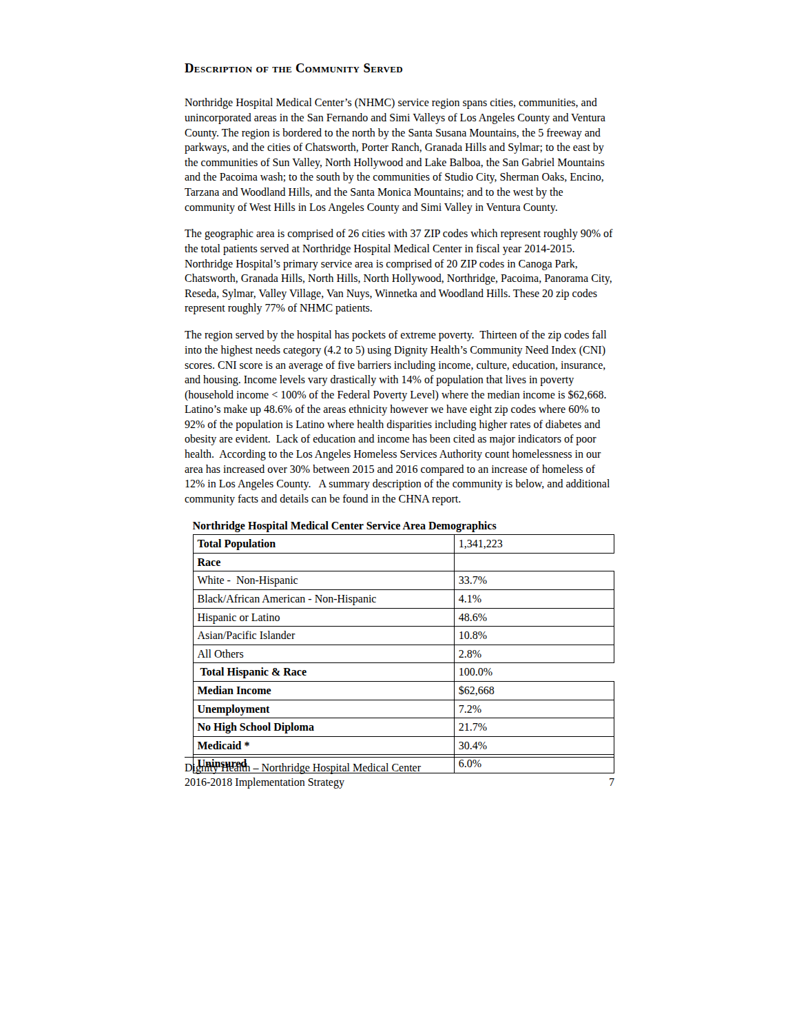Description of the Community Served
Northridge Hospital Medical Center’s (NHMC) service region spans cities, communities, and unincorporated areas in the San Fernando and Simi Valleys of Los Angeles County and Ventura County. The region is bordered to the north by the Santa Susana Mountains, the 5 freeway and parkways, and the cities of Chatsworth, Porter Ranch, Granada Hills and Sylmar; to the east by the communities of Sun Valley, North Hollywood and Lake Balboa, the San Gabriel Mountains and the Pacoima wash; to the south by the communities of Studio City, Sherman Oaks, Encino, Tarzana and Woodland Hills, and the Santa Monica Mountains; and to the west by the community of West Hills in Los Angeles County and Simi Valley in Ventura County.
The geographic area is comprised of 26 cities with 37 ZIP codes which represent roughly 90% of the total patients served at Northridge Hospital Medical Center in fiscal year 2014-2015. Northridge Hospital’s primary service area is comprised of 20 ZIP codes in Canoga Park, Chatsworth, Granada Hills, North Hills, North Hollywood, Northridge, Pacoima, Panorama City, Reseda, Sylmar, Valley Village, Van Nuys, Winnetka and Woodland Hills. These 20 zip codes represent roughly 77% of NHMC patients.
The region served by the hospital has pockets of extreme poverty. Thirteen of the zip codes fall into the highest needs category (4.2 to 5) using Dignity Health’s Community Need Index (CNI) scores. CNI score is an average of five barriers including income, culture, education, insurance, and housing. Income levels vary drastically with 14% of population that lives in poverty (household income < 100% of the Federal Poverty Level) where the median income is $62,668. Latino’s make up 48.6% of the areas ethnicity however we have eight zip codes where 60% to 92% of the population is Latino where health disparities including higher rates of diabetes and obesity are evident. Lack of education and income has been cited as major indicators of poor health. According to the Los Angeles Homeless Services Authority count homelessness in our area has increased over 30% between 2015 and 2016 compared to an increase of homeless of 12% in Los Angeles County. A summary description of the community is below, and additional community facts and details can be found in the CHNA report.
Northridge Hospital Medical Center Service Area Demographics
| Total Population | 1,341,223 |
| Race | |
| White - Non-Hispanic | 33.7% |
| Black/African American - Non-Hispanic | 4.1% |
| Hispanic or Latino | 48.6% |
| Asian/Pacific Islander | 10.8% |
| All Others | 2.8% |
| Total Hispanic & Race | 100.0% |
| Median Income | $62,668 |
| Unemployment | 7.2% |
| No High School Diploma | 21.7% |
| Medicaid * | 30.4% |
| Uninsured | 6.0% |
Dignity Health – Northridge Hospital Medical Center
2016-2018 Implementation Strategy 7